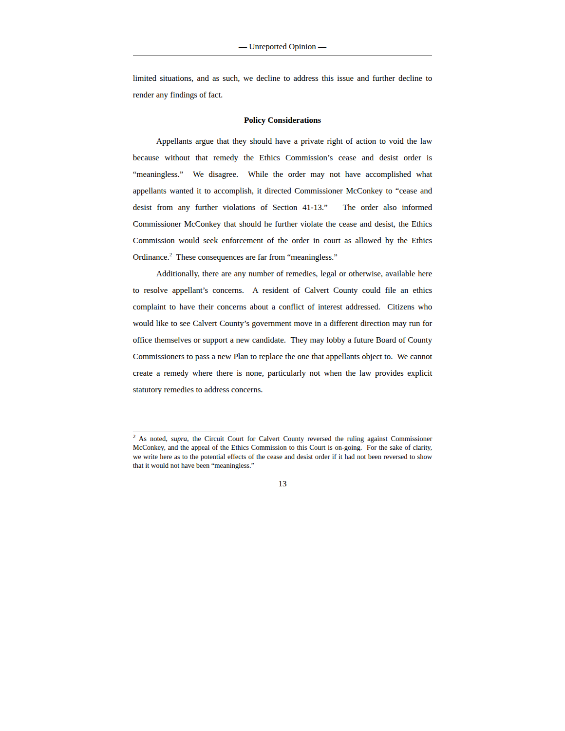— Unreported Opinion —
limited situations, and as such, we decline to address this issue and further decline to render any findings of fact.
Policy Considerations
Appellants argue that they should have a private right of action to void the law because without that remedy the Ethics Commission’s cease and desist order is “meaningless.” We disagree. While the order may not have accomplished what appellants wanted it to accomplish, it directed Commissioner McConkey to “cease and desist from any further violations of Section 41-13.” The order also informed Commissioner McConkey that should he further violate the cease and desist, the Ethics Commission would seek enforcement of the order in court as allowed by the Ethics Ordinance.2 These consequences are far from “meaningless.”
Additionally, there are any number of remedies, legal or otherwise, available here to resolve appellant’s concerns. A resident of Calvert County could file an ethics complaint to have their concerns about a conflict of interest addressed. Citizens who would like to see Calvert County’s government move in a different direction may run for office themselves or support a new candidate. They may lobby a future Board of County Commissioners to pass a new Plan to replace the one that appellants object to. We cannot create a remedy where there is none, particularly not when the law provides explicit statutory remedies to address concerns.
2 As noted, supra, the Circuit Court for Calvert County reversed the ruling against Commissioner McConkey, and the appeal of the Ethics Commission to this Court is on-going. For the sake of clarity, we write here as to the potential effects of the cease and desist order if it had not been reversed to show that it would not have been “meaningless.”
13